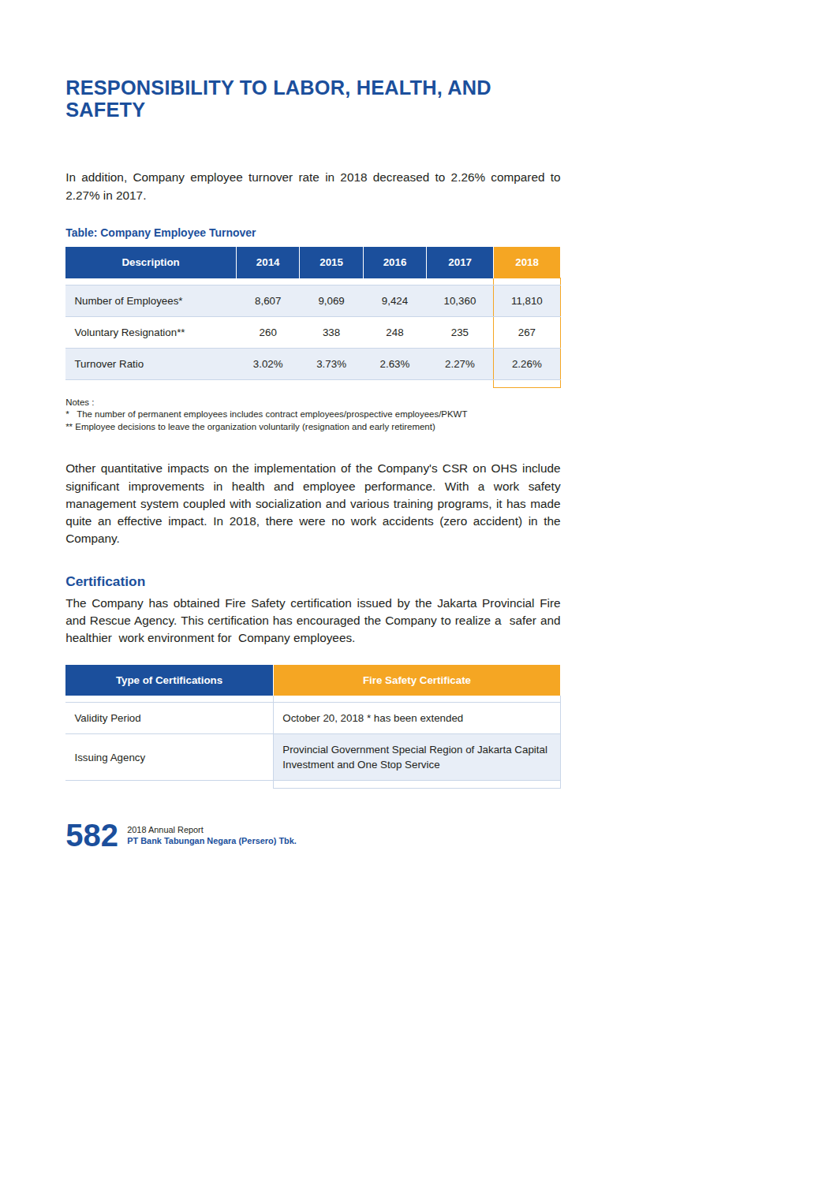Responsibility to Labor, Health, and Safety
In addition, Company employee turnover rate in 2018 decreased to 2.26% compared to 2.27% in 2017.
Table: Company Employee Turnover
| Description | 2014 | 2015 | 2016 | 2017 | 2018 |
| --- | --- | --- | --- | --- | --- |
| Number of Employees* | 8,607 | 9,069 | 9,424 | 10,360 | 11,810 |
| Voluntary Resignation** | 260 | 338 | 248 | 235 | 267 |
| Turnover Ratio | 3.02% | 3.73% | 2.63% | 2.27% | 2.26% |
Notes : * The number of permanent employees includes contract employees/prospective employees/PKWT ** Employee decisions to leave the organization voluntarily (resignation and early retirement)
Other quantitative impacts on the implementation of the Company's CSR on OHS include significant improvements in health and employee performance. With a work safety management system coupled with socialization and various training programs, it has made quite an effective impact. In 2018, there were no work accidents (zero accident) in the Company.
Certification
The Company has obtained Fire Safety certification issued by the Jakarta Provincial Fire and Rescue Agency. This certification has encouraged the Company to realize a safer and healthier work environment for Company employees.
| Type of Certifications | Fire Safety Certificate |
| --- | --- |
| Validity Period | October 20, 2018 * has been extended |
| Issuing Agency | Provincial Government Special Region of Jakarta Capital Investment and One Stop Service |
582
2018 Annual Report
PT Bank Tabungan Negara (Persero) Tbk.